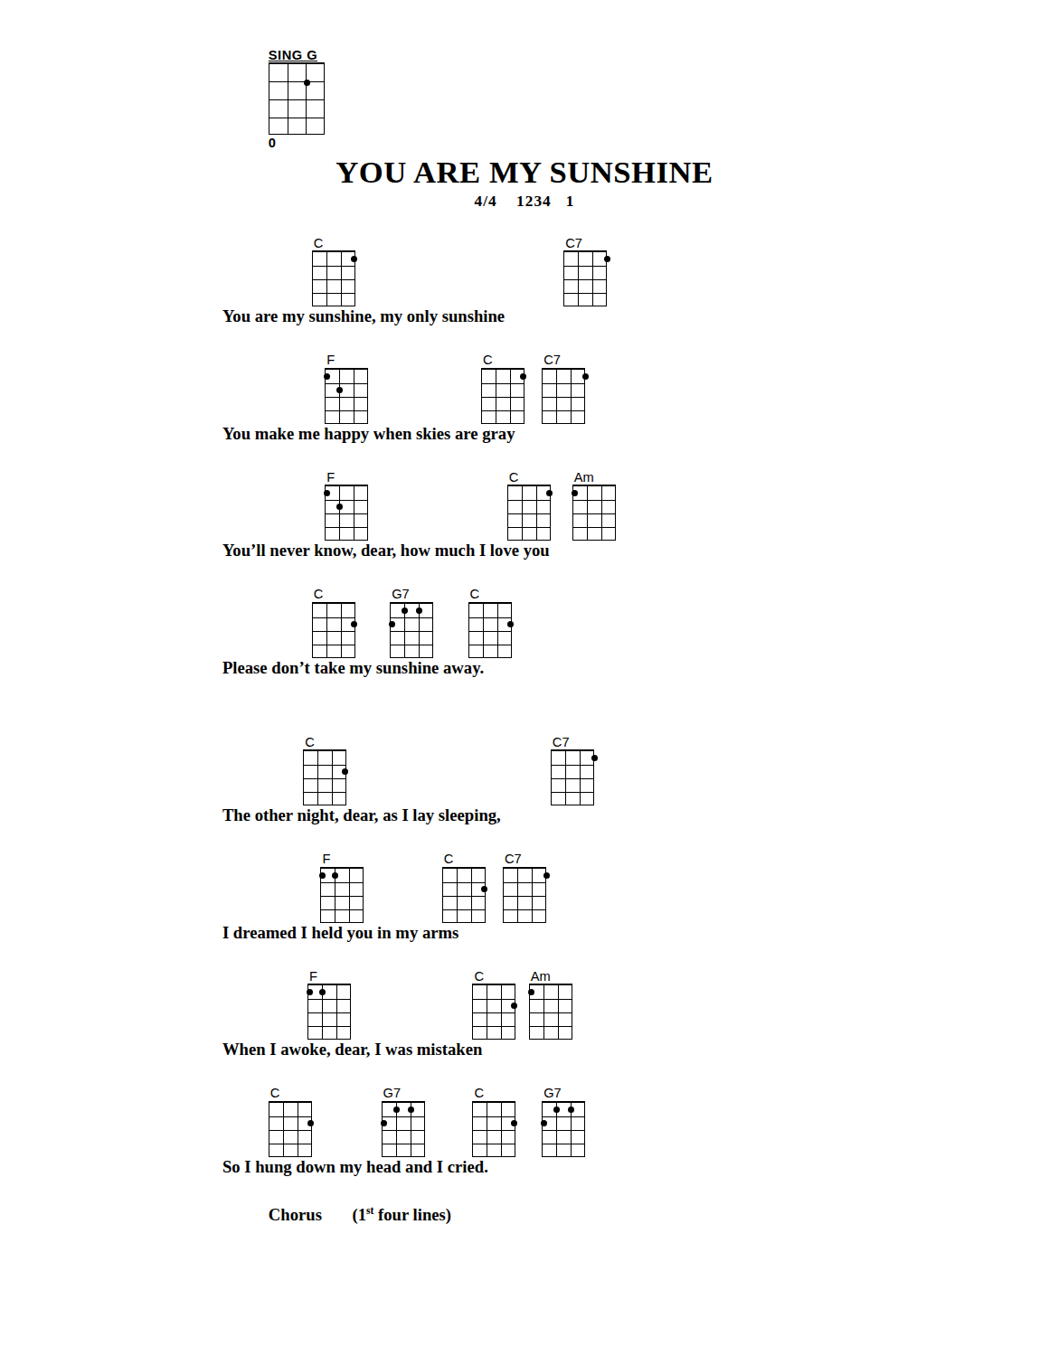SING G
0
YOU ARE MY SUNSHINE
4/4 1234 1
C
C7
You are my sunshine, my only sunshine
F
C
C7
You make me happy when skies are gray
F
C
Am
You’ll never know, dear, how much I love you
C
G7
C
Please don’t take my sunshine away.
C
C7
The other night, dear, as I lay sleeping,
F
C
C7
I dreamed I held you in my arms
F
C
Am
When I awoke, dear, I was mistaken
C
G7
C
G7
So I hung down my head and I cried.
Chorus (1st four lines)